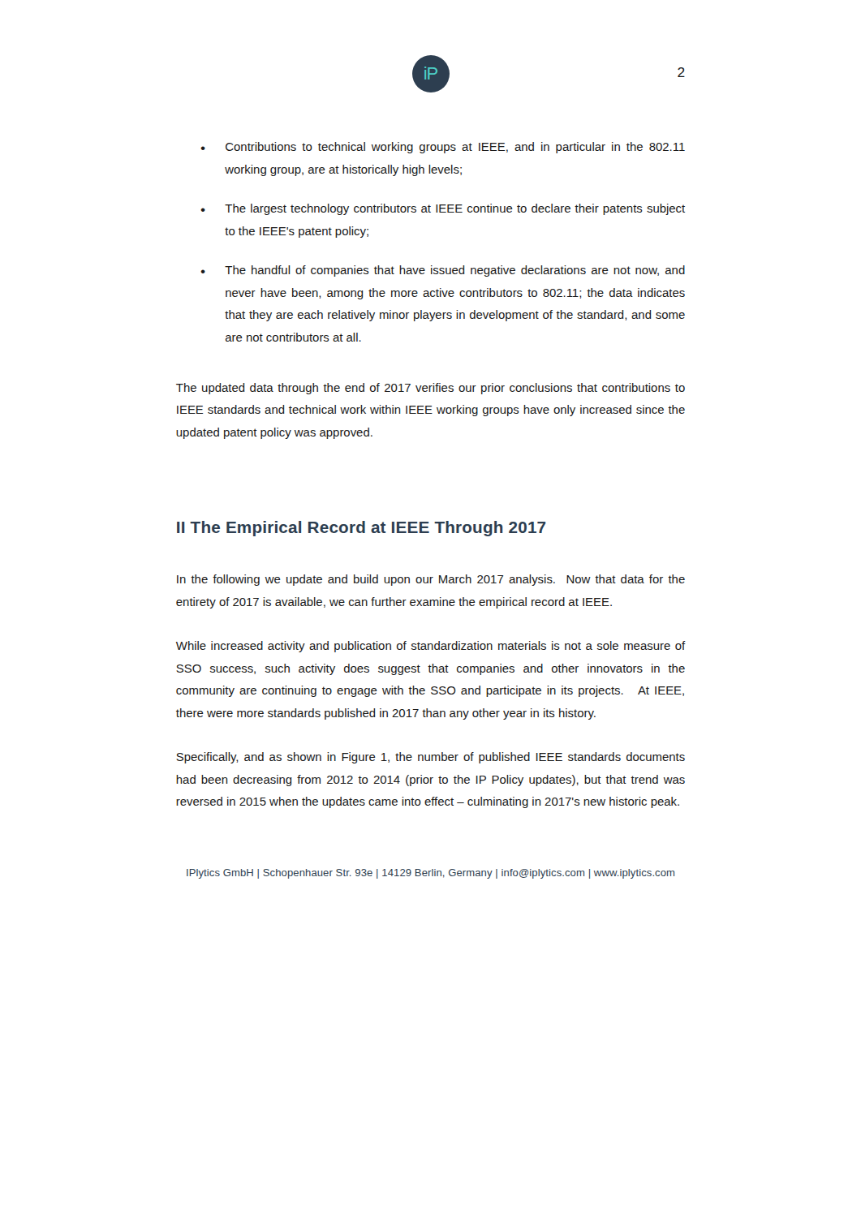iP
2
Contributions to technical working groups at IEEE, and in particular in the 802.11 working group, are at historically high levels;
The largest technology contributors at IEEE continue to declare their patents subject to the IEEE's patent policy;
The handful of companies that have issued negative declarations are not now, and never have been, among the more active contributors to 802.11; the data indicates that they are each relatively minor players in development of the standard, and some are not contributors at all.
The updated data through the end of 2017 verifies our prior conclusions that contributions to IEEE standards and technical work within IEEE working groups have only increased since the updated patent policy was approved.
II The Empirical Record at IEEE Through 2017
In the following we update and build upon our March 2017 analysis. Now that data for the entirety of 2017 is available, we can further examine the empirical record at IEEE.
While increased activity and publication of standardization materials is not a sole measure of SSO success, such activity does suggest that companies and other innovators in the community are continuing to engage with the SSO and participate in its projects. At IEEE, there were more standards published in 2017 than any other year in its history.
Specifically, and as shown in Figure 1, the number of published IEEE standards documents had been decreasing from 2012 to 2014 (prior to the IP Policy updates), but that trend was reversed in 2015 when the updates came into effect – culminating in 2017's new historic peak.
IPlytics GmbH | Schopenhauer Str. 93e | 14129 Berlin, Germany | info@iplytics.com | www.iplytics.com